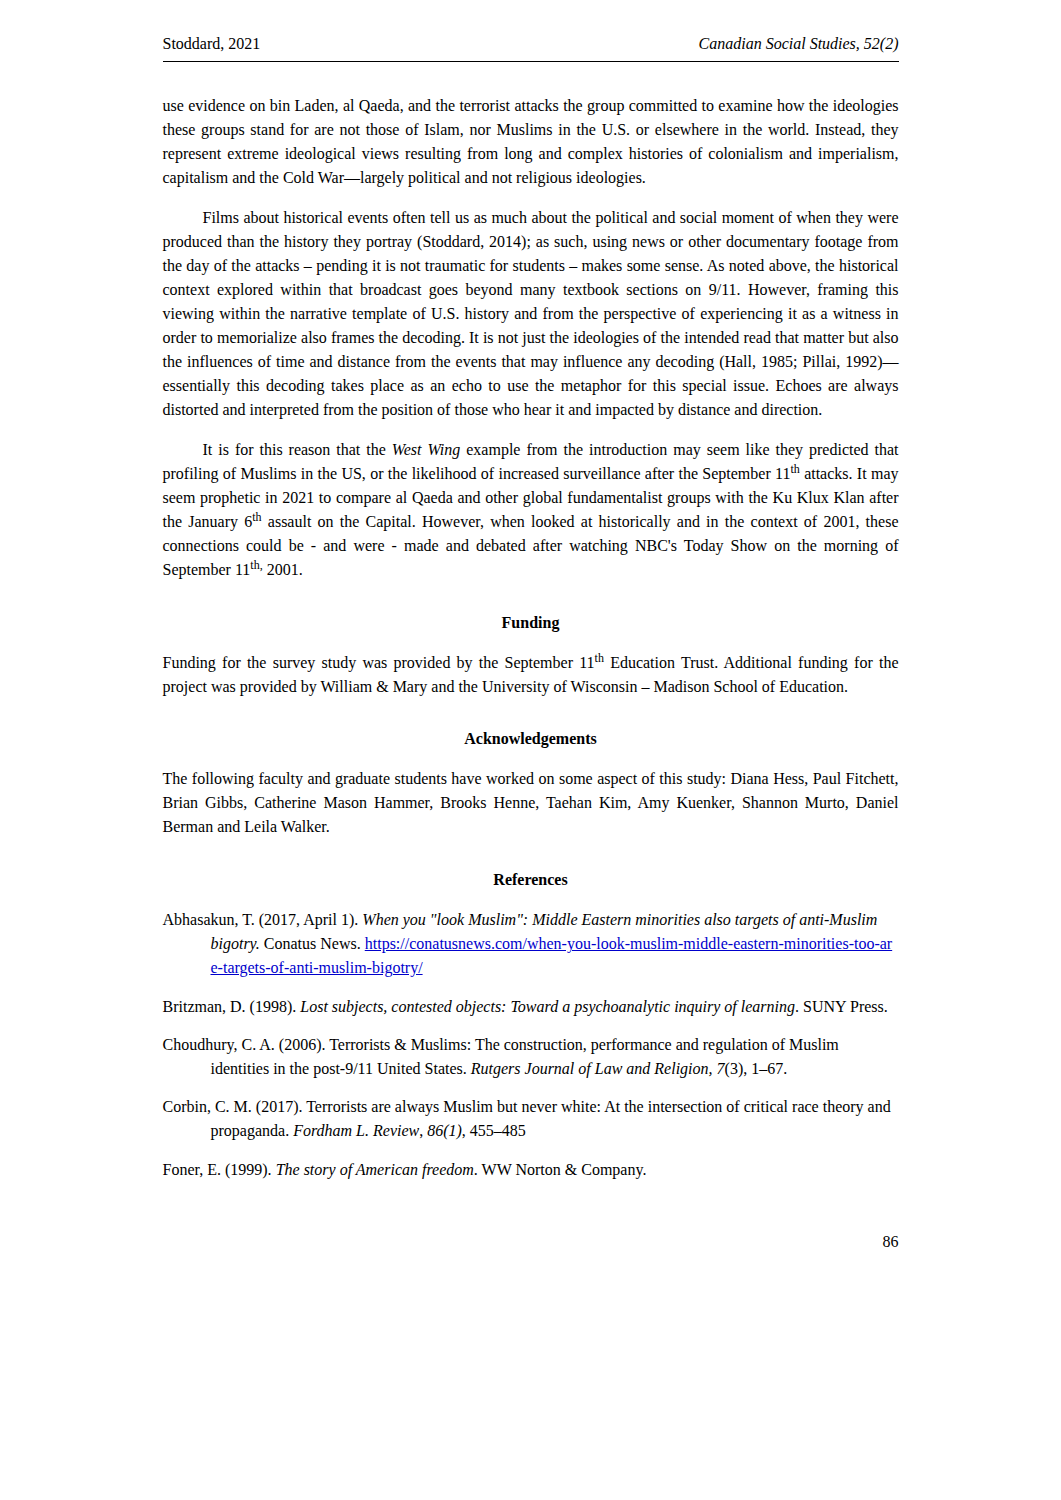Stoddard, 2021
Canadian Social Studies, 52(2)
use evidence on bin Laden, al Qaeda, and the terrorist attacks the group committed to examine how the ideologies these groups stand for are not those of Islam, nor Muslims in the U.S. or elsewhere in the world. Instead, they represent extreme ideological views resulting from long and complex histories of colonialism and imperialism, capitalism and the Cold War—largely political and not religious ideologies.
Films about historical events often tell us as much about the political and social moment of when they were produced than the history they portray (Stoddard, 2014); as such, using news or other documentary footage from the day of the attacks – pending it is not traumatic for students – makes some sense. As noted above, the historical context explored within that broadcast goes beyond many textbook sections on 9/11. However, framing this viewing within the narrative template of U.S. history and from the perspective of experiencing it as a witness in order to memorialize also frames the decoding. It is not just the ideologies of the intended read that matter but also the influences of time and distance from the events that may influence any decoding (Hall, 1985; Pillai, 1992)—essentially this decoding takes place as an echo to use the metaphor for this special issue. Echoes are always distorted and interpreted from the position of those who hear it and impacted by distance and direction.
It is for this reason that the West Wing example from the introduction may seem like they predicted that profiling of Muslims in the US, or the likelihood of increased surveillance after the September 11th attacks. It may seem prophetic in 2021 to compare al Qaeda and other global fundamentalist groups with the Ku Klux Klan after the January 6th assault on the Capital. However, when looked at historically and in the context of 2001, these connections could be - and were - made and debated after watching NBC's Today Show on the morning of September 11th, 2001.
Funding
Funding for the survey study was provided by the September 11th Education Trust. Additional funding for the project was provided by William & Mary and the University of Wisconsin – Madison School of Education.
Acknowledgements
The following faculty and graduate students have worked on some aspect of this study: Diana Hess, Paul Fitchett, Brian Gibbs, Catherine Mason Hammer, Brooks Henne, Taehan Kim, Amy Kuenker, Shannon Murto, Daniel Berman and Leila Walker.
References
Abhasakun, T. (2017, April 1). When you "look Muslim": Middle Eastern minorities also targets of anti-Muslim bigotry. Conatus News. https://conatusnews.com/when-you-look-muslim-middle-eastern-minorities-too-are-targets-of-anti-muslim-bigotry/
Britzman, D. (1998). Lost subjects, contested objects: Toward a psychoanalytic inquiry of learning. SUNY Press.
Choudhury, C. A. (2006). Terrorists & Muslims: The construction, performance and regulation of Muslim identities in the post-9/11 United States. Rutgers Journal of Law and Religion, 7(3), 1–67.
Corbin, C. M. (2017). Terrorists are always Muslim but never white: At the intersection of critical race theory and propaganda. Fordham L. Review, 86(1), 455–485
Foner, E. (1999). The story of American freedom. WW Norton & Company.
86